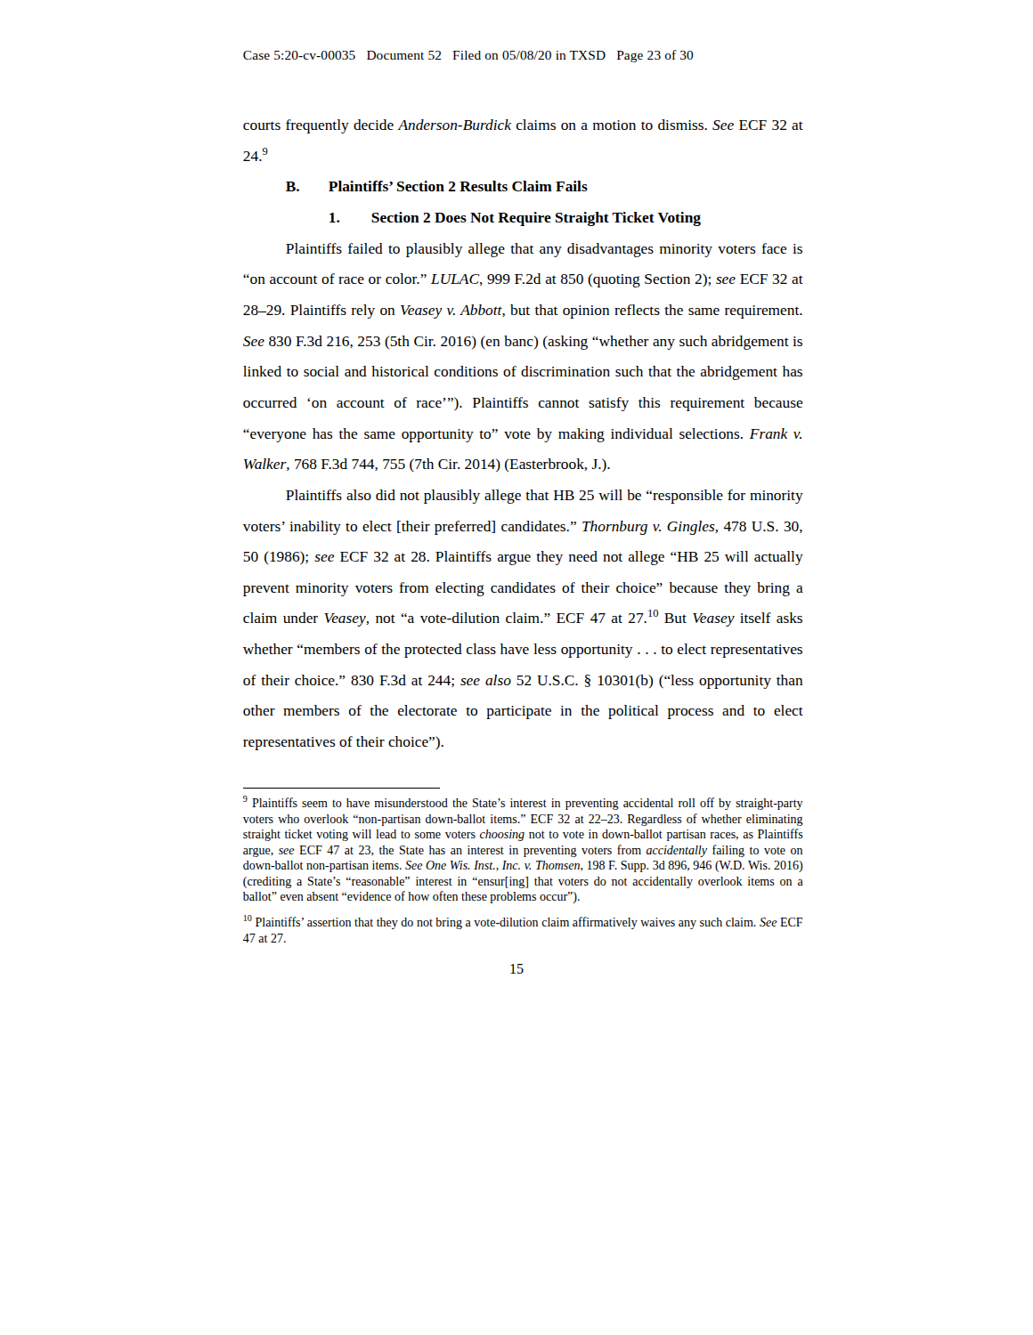Case 5:20-cv-00035 Document 52 Filed on 05/08/20 in TXSD Page 23 of 30
courts frequently decide Anderson-Burdick claims on a motion to dismiss. See ECF 32 at 24.9
B. Plaintiffs’ Section 2 Results Claim Fails
1. Section 2 Does Not Require Straight Ticket Voting
Plaintiffs failed to plausibly allege that any disadvantages minority voters face is “on account of race or color.” LULAC, 999 F.2d at 850 (quoting Section 2); see ECF 32 at 28–29. Plaintiffs rely on Veasey v. Abbott, but that opinion reflects the same requirement. See 830 F.3d 216, 253 (5th Cir. 2016) (en banc) (asking “whether any such abridgement is linked to social and historical conditions of discrimination such that the abridgement has occurred ‘on account of race’”). Plaintiffs cannot satisfy this requirement because “everyone has the same opportunity to” vote by making individual selections. Frank v. Walker, 768 F.3d 744, 755 (7th Cir. 2014) (Easterbrook, J.).
Plaintiffs also did not plausibly allege that HB 25 will be “responsible for minority voters’ inability to elect [their preferred] candidates.” Thornburg v. Gingles, 478 U.S. 30, 50 (1986); see ECF 32 at 28. Plaintiffs argue they need not allege “HB 25 will actually prevent minority voters from electing candidates of their choice” because they bring a claim under Veasey, not “a vote-dilution claim.” ECF 47 at 27.10 But Veasey itself asks whether “members of the protected class have less opportunity . . . to elect representatives of their choice.” 830 F.3d at 244; see also 52 U.S.C. § 10301(b) (“less opportunity than other members of the electorate to participate in the political process and to elect representatives of their choice”).
9 Plaintiffs seem to have misunderstood the State’s interest in preventing accidental roll off by straight-party voters who overlook “non-partisan down-ballot items.” ECF 32 at 22–23. Regardless of whether eliminating straight ticket voting will lead to some voters choosing not to vote in down-ballot partisan races, as Plaintiffs argue, see ECF 47 at 23, the State has an interest in preventing voters from accidentally failing to vote on down-ballot non-partisan items. See One Wis. Inst., Inc. v. Thomsen, 198 F. Supp. 3d 896, 946 (W.D. Wis. 2016) (crediting a State’s “reasonable” interest in “ensur[ing] that voters do not accidentally overlook items on a ballot” even absent “evidence of how often these problems occur”).
10 Plaintiffs’ assertion that they do not bring a vote-dilution claim affirmatively waives any such claim. See ECF 47 at 27.
15